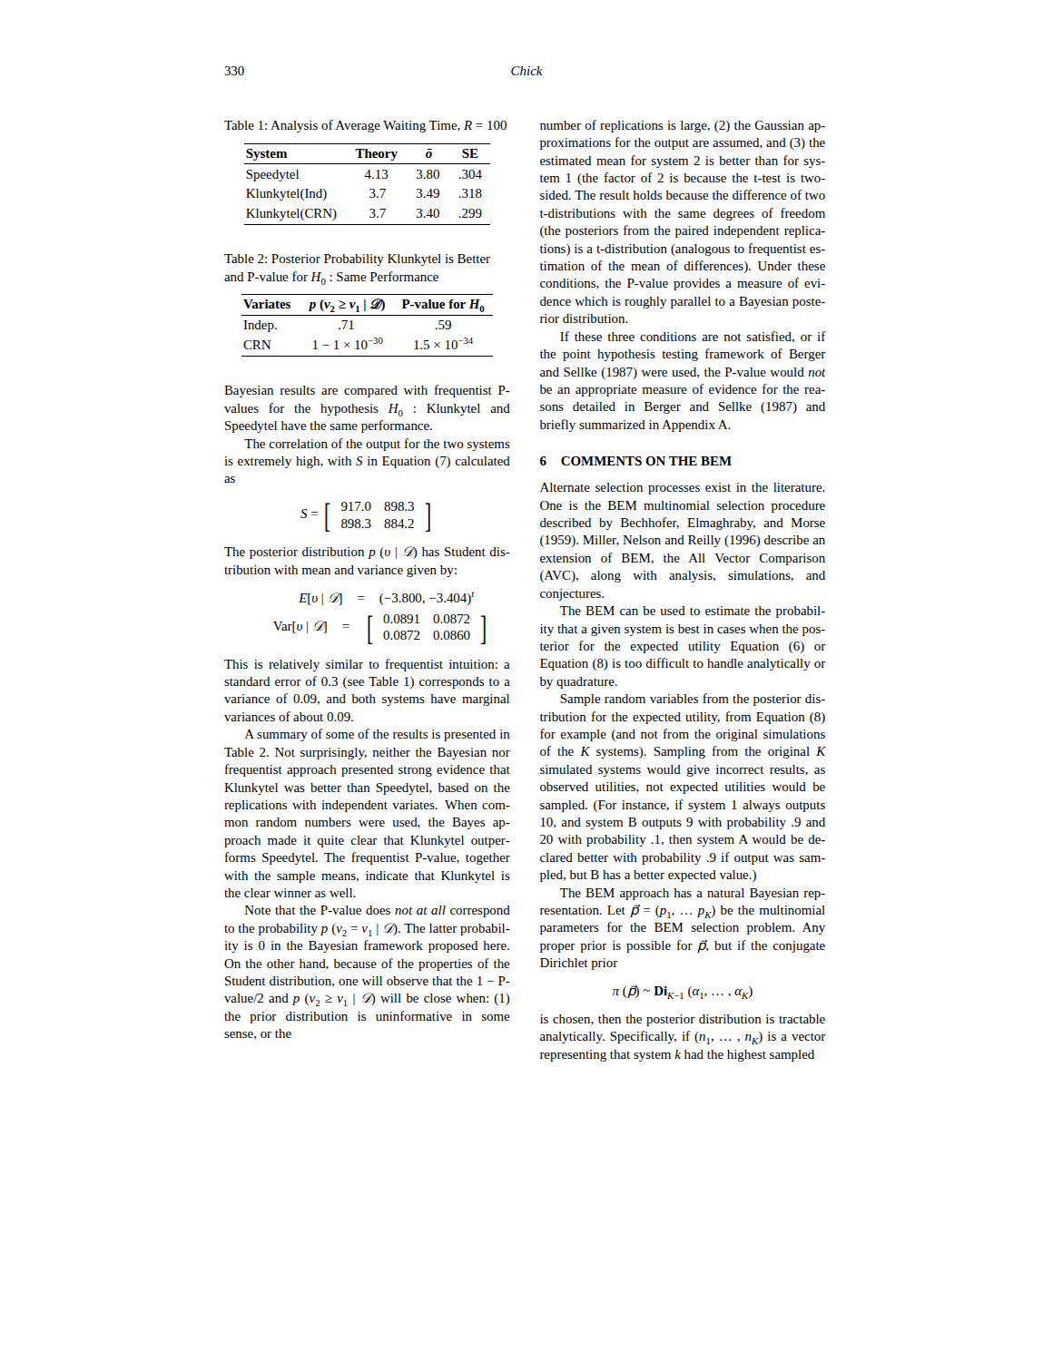330
Chick
Table 1: Analysis of Average Waiting Time, R = 100
| System | Theory | ō | SE |
| --- | --- | --- | --- |
| Speedytel | 4.13 | 3.80 | .304 |
| Klunkytel(Ind) | 3.7 | 3.49 | .318 |
| Klunkytel(CRN) | 3.7 | 3.40 | .299 |
Table 2: Posterior Probability Klunkytel is Better and P-value for H0 : Same Performance
| Variates | p ( v 2 ≥ v 1 / 𝒟 ) | P-value for H 0 |
| --- | --- | --- |
| Indep. | .71 | .59 |
| CRN | 1 − 1 × 10 −30 | 1.5 × 10 −34 |
Bayesian results are compared with frequentist P-values for the hypothesis H0 : Klunkytel and Speedytel have the same performance.
The correlation of the output for the two systems is extremely high, with S in Equation (7) calculated as
S = [
| 917.0 | 898.3 |
| 898.3 | 884.2 |
]
The posterior distribution p (υ | 𝒟) has Student distribution with mean and variance given by:
E[υ | 𝒟] = (−3.800, −3.404)t
Var[υ | 𝒟] = [
| 0.0891 | 0.0872 |
| 0.0872 | 0.0860 |
]
This is relatively similar to frequentist intuition: a standard error of 0.3 (see Table 1) corresponds to a variance of 0.09, and both systems have marginal variances of about 0.09.
A summary of some of the results is presented in Table 2. Not surprisingly, neither the Bayesian nor frequentist approach presented strong evidence that Klunkytel was better than Speedytel, based on the replications with independent variates.  When common random numbers were used, the Bayes approach made it quite clear that Klunkytel outperforms Speedytel. The frequentist P-value, together with the sample means, indicate that Klunkytel is the clear winner as well.
Note that the P-value does not at all correspond to the probability p (v2 = v1 | 𝒟). The latter probability is 0 in the Bayesian framework proposed here. On the other hand, because of the properties of the Student distribution, one will observe that the 1 − P-value/2 and p (v2 ≥ v1 | 𝒟) will be close when: (1) the prior distribution is uninformative in some sense, or the
number of replications is large, (2) the Gaussian approximations for the output are assumed, and (3) the estimated mean for system 2 is better than for system 1 (the factor of 2 is because the t-test is two-sided. The result holds because the difference of two t-distributions with the same degrees of freedom (the posteriors from the paired independent replications) is a t-distribution (analogous to frequentist estimation of the mean of differences). Under these conditions, the P-value provides a measure of evidence which is roughly parallel to a Bayesian posterior distribution.
If these three conditions are not satisfied, or if the point hypothesis testing framework of Berger and Sellke (1987) were used, the P-value would not be an appropriate measure of evidence for the reasons detailed in Berger and Sellke (1987) and briefly summarized in Appendix A.
6 COMMENTS ON THE BEM
Alternate selection processes exist in the literature. One is the BEM multinomial selection procedure described by Bechhofer, Elmaghraby, and Morse (1959). Miller, Nelson and Reilly (1996) describe an extension of BEM, the All Vector Comparison (AVC), along with analysis, simulations, and conjectures.
The BEM can be used to estimate the probability that a given system is best in cases when the posterior for the expected utility Equation (6) or Equation (8) is too difficult to handle analytically or by quadrature.
Sample random variables from the posterior distribution for the expected utility, from Equation (8) for example (and not from the original simulations of the K systems). Sampling from the original K simulated systems would give incorrect results, as observed utilities, not expected utilities would be sampled. (For instance, if system 1 always outputs 10, and system B outputs 9 with probability .9 and 20 with probability .1, then system A would be declared better with probability .9 if output was sampled, but B has a better expected value.)
The BEM approach has a natural Bayesian representation. Let p⃗ = (p1, … pK) be the multinomial parameters for the BEM selection problem. Any proper prior is possible for p⃗, but if the conjugate Dirichlet prior
π (p⃗) ~ DiK−1 (α1, … , αK)
is chosen, then the posterior distribution is tractable analytically. Specifically, if (n1, … , nK) is a vector representing that system k had the highest sampled